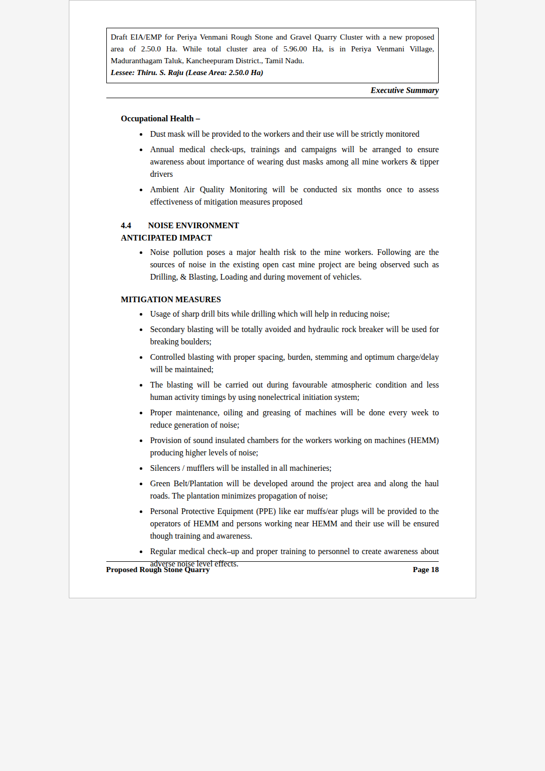Draft EIA/EMP for Periya Venmani Rough Stone and Gravel Quarry Cluster with a new proposed area of 2.50.0 Ha. While total cluster area of 5.96.00 Ha, is in Periya Venmani Village, Maduranthagam Taluk, Kancheepuram District., Tamil Nadu.
Lessee: Thiru. S. Raju (Lease Area: 2.50.0 Ha)
Executive Summary
Occupational Health –
Dust mask will be provided to the workers and their use will be strictly monitored
Annual medical check-ups, trainings and campaigns will be arranged to ensure awareness about importance of wearing dust masks among all mine workers & tipper drivers
Ambient Air Quality Monitoring will be conducted six months once to assess effectiveness of mitigation measures proposed
4.4 NOISE ENVIRONMENT
ANTICIPATED IMPACT
Noise pollution poses a major health risk to the mine workers. Following are the sources of noise in the existing open cast mine project are being observed such as Drilling, & Blasting, Loading and during movement of vehicles.
MITIGATION MEASURES
Usage of sharp drill bits while drilling which will help in reducing noise;
Secondary blasting will be totally avoided and hydraulic rock breaker will be used for breaking boulders;
Controlled blasting with proper spacing, burden, stemming and optimum charge/delay will be maintained;
The blasting will be carried out during favourable atmospheric condition and less human activity timings by using nonelectrical initiation system;
Proper maintenance, oiling and greasing of machines will be done every week to reduce generation of noise;
Provision of sound insulated chambers for the workers working on machines (HEMM) producing higher levels of noise;
Silencers / mufflers will be installed in all machineries;
Green Belt/Plantation will be developed around the project area and along the haul roads. The plantation minimizes propagation of noise;
Personal Protective Equipment (PPE) like ear muffs/ear plugs will be provided to the operators of HEMM and persons working near HEMM and their use will be ensured though training and awareness.
Regular medical check–up and proper training to personnel to create awareness about adverse noise level effects.
Proposed Rough Stone Quarry Page 18